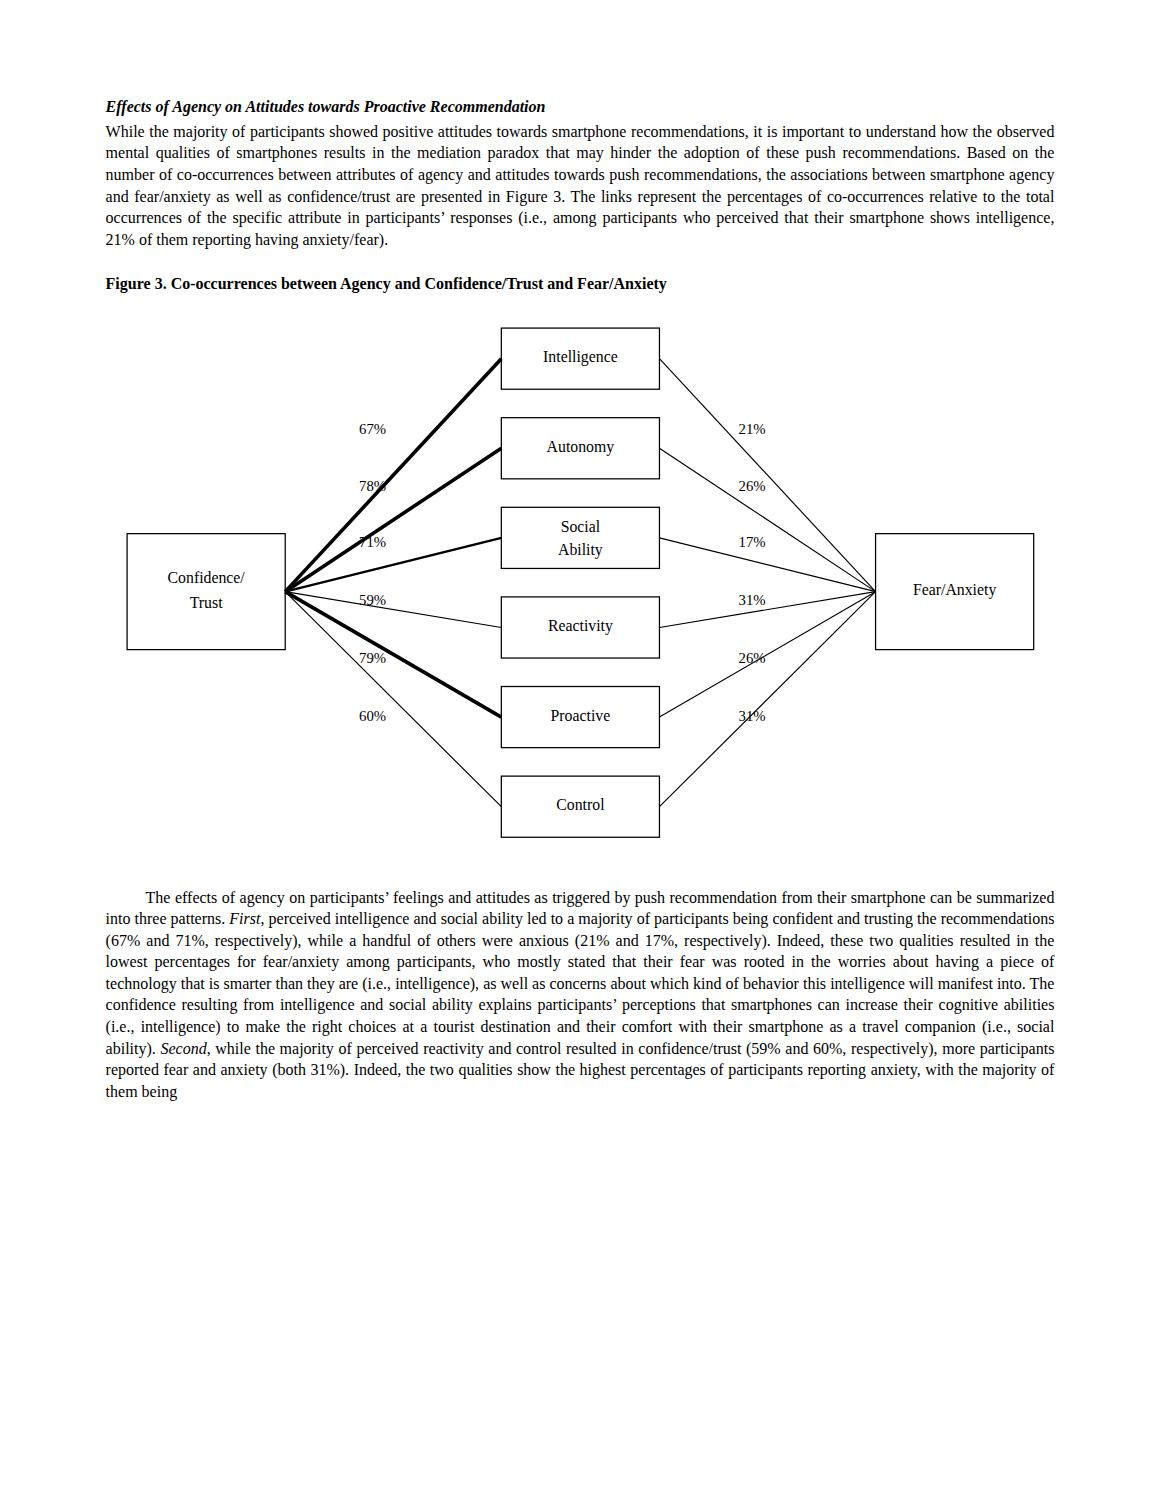Effects of Agency on Attitudes towards Proactive Recommendation
While the majority of participants showed positive attitudes towards smartphone recommendations, it is important to understand how the observed mental qualities of smartphones results in the mediation paradox that may hinder the adoption of these push recommendations. Based on the number of co-occurrences between attributes of agency and attitudes towards push recommendations, the associations between smartphone agency and fear/anxiety as well as confidence/trust are presented in Figure 3. The links represent the percentages of co-occurrences relative to the total occurrences of the specific attribute in participants’ responses (i.e., among participants who perceived that their smartphone shows intelligence, 21% of them reporting having anxiety/fear).
Figure 3. Co-occurrences between Agency and Confidence/Trust and Fear/Anxiety
Confidence/ Trust Fear/Anxiety Intelligence Autonomy Social Ability Reactivity Proactive Control 67% 78% 71% 59% 79% 60% 21% 26% 17% 31% 26% 31%
The effects of agency on participants’ feelings and attitudes as triggered by push recommendation from their smartphone can be summarized into three patterns. First, perceived intelligence and social ability led to a majority of participants being confident and trusting the recommendations (67% and 71%, respectively), while a handful of others were anxious (21% and 17%, respectively). Indeed, these two qualities resulted in the lowest percentages for fear/anxiety among participants, who mostly stated that their fear was rooted in the worries about having a piece of technology that is smarter than they are (i.e., intelligence), as well as concerns about which kind of behavior this intelligence will manifest into. The confidence resulting from intelligence and social ability explains participants’ perceptions that smartphones can increase their cognitive abilities (i.e., intelligence) to make the right choices at a tourist destination and their comfort with their smartphone as a travel companion (i.e., social ability). Second, while the majority of perceived reactivity and control resulted in confidence/trust (59% and 60%, respectively), more participants reported fear and anxiety (both 31%). Indeed, the two qualities show the highest percentages of participants reporting anxiety, with the majority of them being